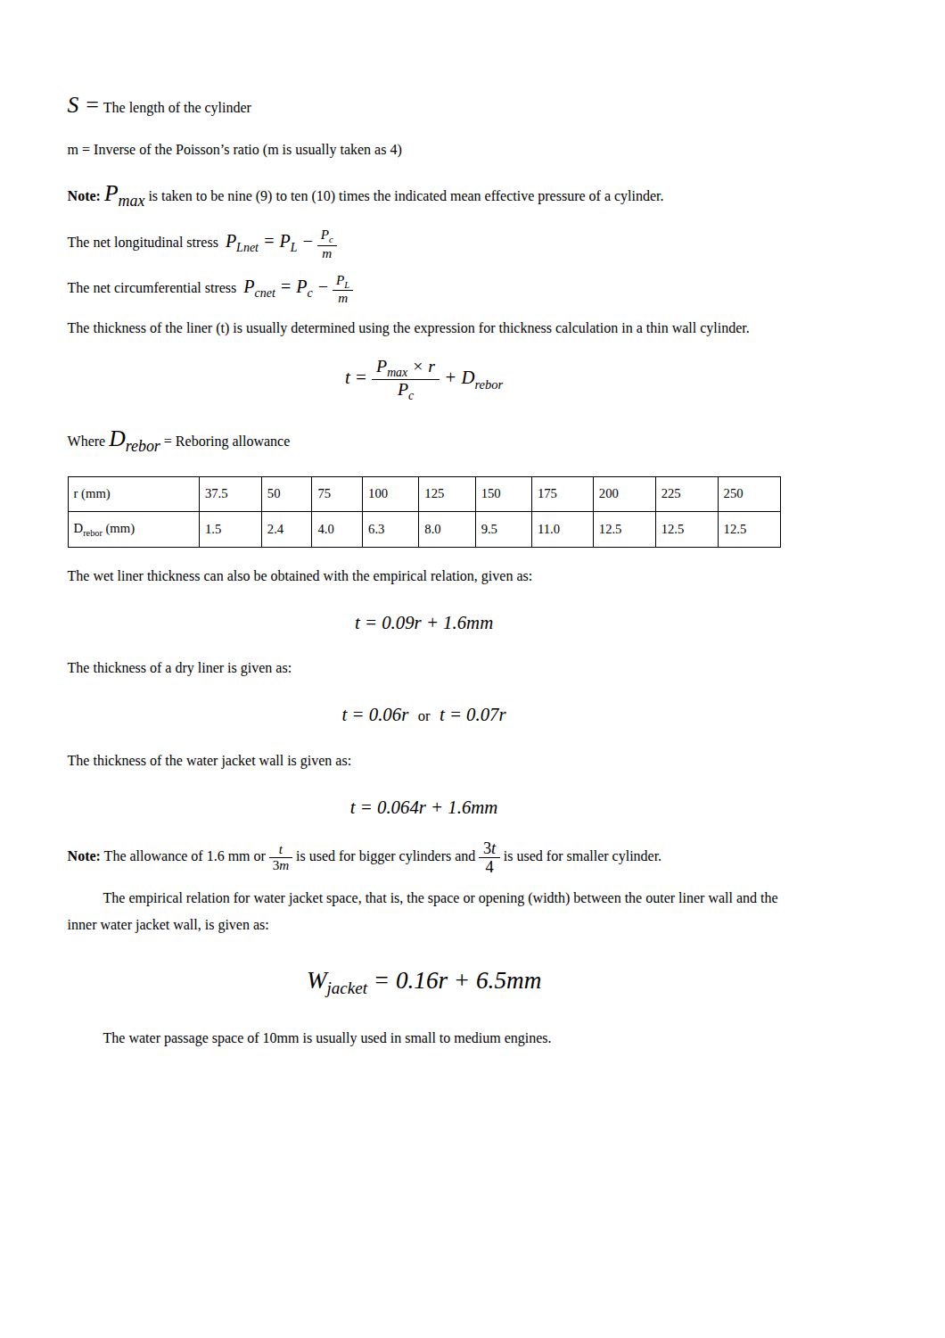S = The length of the cylinder
m = Inverse of the Poisson’s ratio (m is usually taken as 4)
Note: Pmax is taken to be nine (9) to ten (10) times the indicated mean effective pressure of a cylinder.
The net longitudinal stress PLnet = PL − Pc m
The net circumferential stress Pcnet = Pc − PL m
The thickness of the liner (t) is usually determined using the expression for thickness calculation in a thin wall cylinder.
t = Pmax × r Pc + Drebor
Where Drebor = Reboring allowance
| r (mm) | 37.5 | 50 | 75 | 100 | 125 | 150 | 175 | 200 | 225 | 250 |
| D rebor (mm) | 1.5 | 2.4 | 4.0 | 6.3 | 8.0 | 9.5 | 11.0 | 12.5 | 12.5 | 12.5 |
The wet liner thickness can also be obtained with the empirical relation, given as:
t = 0.09r + 1.6mm
The thickness of a dry liner is given as:
t = 0.06r or t = 0.07r
The thickness of the water jacket wall is given as:
t = 0.064r + 1.6mm
Note: The allowance of 1.6 mm or t 3m is used for bigger cylinders and 3t 4 is used for smaller cylinder.
The empirical relation for water jacket space, that is, the space or opening (width) between the outer liner wall and the inner water jacket wall, is given as:
Wjacket = 0.16r + 6.5mm
The water passage space of 10mm is usually used in small to medium engines.